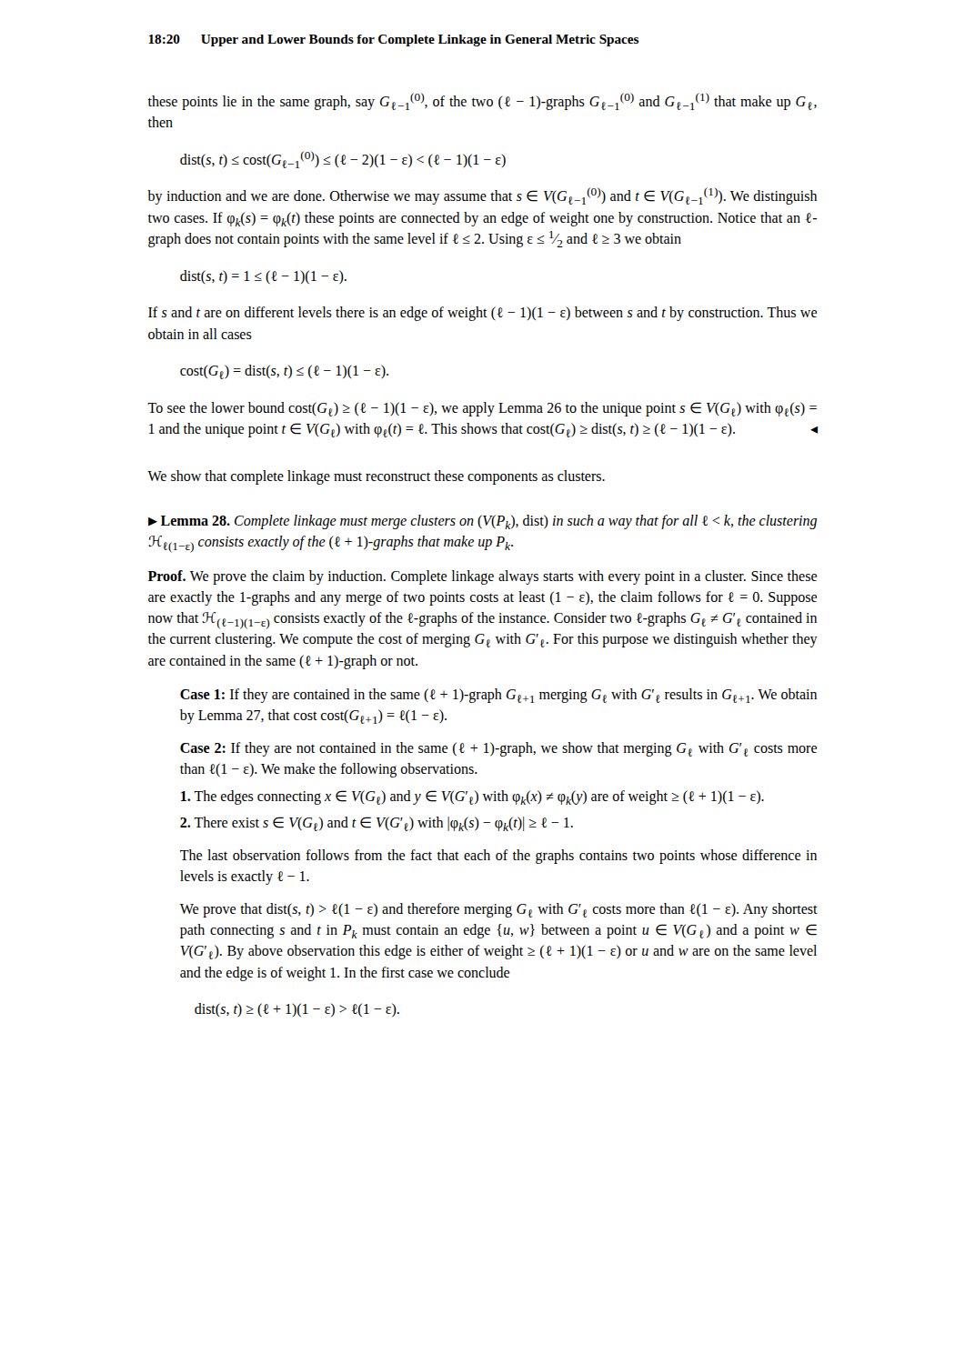18:20 Upper and Lower Bounds for Complete Linkage in General Metric Spaces
these points lie in the same graph, say Gℓ−1(0), of the two (ℓ − 1)-graphs Gℓ−1(0) and Gℓ−1(1) that make up Gℓ, then
dist(s, t) ≤ cost(Gℓ−1(0)) ≤ (ℓ − 2)(1 − ε) < (ℓ − 1)(1 − ε)
by induction and we are done. Otherwise we may assume that s ∈ V(Gℓ−1(0)) and t ∈ V(Gℓ−1(1)). We distinguish two cases. If φk(s) = φk(t) these points are connected by an edge of weight one by construction. Notice that an ℓ-graph does not contain points with the same level if ℓ ≤ 2. Using ε ≤ 1⁄2 and ℓ ≥ 3 we obtain
dist(s, t) = 1 ≤ (ℓ − 1)(1 − ε).
If s and t are on different levels there is an edge of weight (ℓ − 1)(1 − ε) between s and t by construction. Thus we obtain in all cases
cost(Gℓ) = dist(s, t) ≤ (ℓ − 1)(1 − ε).
To see the lower bound cost(Gℓ) ≥ (ℓ − 1)(1 − ε), we apply Lemma 26 to the unique point s ∈ V(Gℓ) with φℓ(s) = 1 and the unique point t ∈ V(Gℓ) with φℓ(t) = ℓ. This shows that cost(Gℓ) ≥ dist(s, t) ≥ (ℓ − 1)(1 − ε). ◂
We show that complete linkage must reconstruct these components as clusters.
▶ Lemma 28. Complete linkage must merge clusters on (V(Pk), dist) in such a way that for all ℓ < k, the clustering ℋℓ(1−ε) consists exactly of the (ℓ + 1)-graphs that make up Pk.
Proof. We prove the claim by induction. Complete linkage always starts with every point in a cluster. Since these are exactly the 1-graphs and any merge of two points costs at least (1 − ε), the claim follows for ℓ = 0. Suppose now that ℋ(ℓ−1)(1−ε) consists exactly of the ℓ-graphs of the instance. Consider two ℓ-graphs Gℓ ≠ G′ℓ contained in the current clustering. We compute the cost of merging Gℓ with G′ℓ. For this purpose we distinguish whether they are contained in the same (ℓ + 1)-graph or not.
Case 1: If they are contained in the same (ℓ + 1)-graph Gℓ+1 merging Gℓ with G′ℓ results in Gℓ+1. We obtain by Lemma 27, that cost cost(Gℓ+1) = ℓ(1 − ε).
Case 2: If they are not contained in the same (ℓ + 1)-graph, we show that merging Gℓ with G′ℓ costs more than ℓ(1 − ε). We make the following observations.
1. The edges connecting x ∈ V(Gℓ) and y ∈ V(G′ℓ) with φk(x) ≠ φk(y) are of weight ≥ (ℓ + 1)(1 − ε).
2. There exist s ∈ V(Gℓ) and t ∈ V(G′ℓ) with |φk(s) − φk(t)| ≥ ℓ − 1.
The last observation follows from the fact that each of the graphs contains two points whose difference in levels is exactly ℓ − 1.
We prove that dist(s, t) > ℓ(1 − ε) and therefore merging Gℓ with G′ℓ costs more than ℓ(1 − ε). Any shortest path connecting s and t in Pk must contain an edge {u, w} between a point u ∈ V(Gℓ) and a point w ∈ V(G′ℓ). By above observation this edge is either of weight ≥ (ℓ + 1)(1 − ε) or u and w are on the same level and the edge is of weight 1. In the first case we conclude
dist(s, t) ≥ (ℓ + 1)(1 − ε) > ℓ(1 − ε).